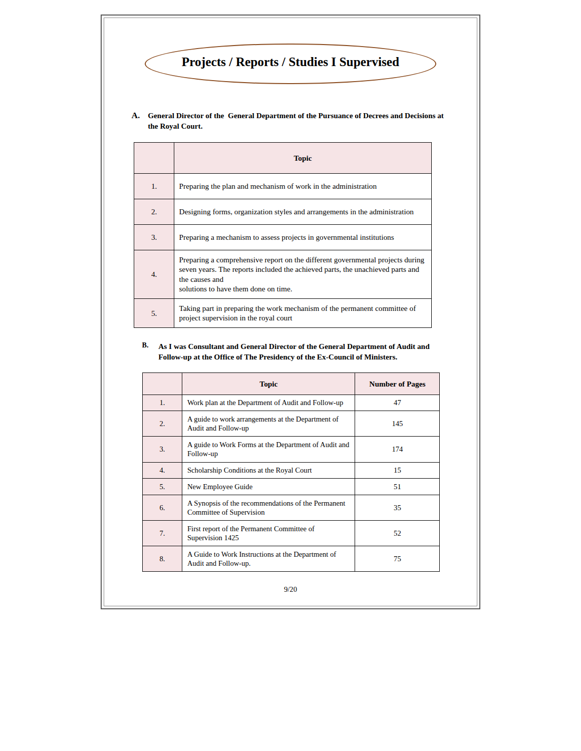Projects / Reports / Studies I Supervised
A. General Director of the General Department of the Pursuance of Decrees and Decisions at the Royal Court.
| | Topic |
| --- | --- |
| 1. | Preparing the plan and mechanism of work in the administration |
| 2. | Designing forms, organization styles and arrangements in the administration |
| 3. | Preparing a mechanism to assess projects in governmental institutions |
| 4. | Preparing a comprehensive report on the different governmental projects during seven years. The reports included the achieved parts, the unachieved parts and the causes and solutions to have them done on time. |
| 5. | Taking part in preparing the work mechanism of the permanent committee of project supervision in the royal court |
B. As I was Consultant and General Director of the General Department of Audit and Follow-up at the Office of The Presidency of the Ex-Council of Ministers.
| | Topic | Number of Pages |
| --- | --- | --- |
| 1. | Work plan at the Department of Audit and Follow-up | 47 |
| 2. | A guide to work arrangements at the Department of Audit and Follow-up | 145 |
| 3. | A guide to Work Forms at the Department of Audit and Follow-up | 174 |
| 4. | Scholarship Conditions at the Royal Court | 15 |
| 5. | New Employee Guide | 51 |
| 6. | A Synopsis of the recommendations of the Permanent Committee of Supervision | 35 |
| 7. | First report of the Permanent Committee of Supervision 1425 | 52 |
| 8. | A Guide to Work Instructions at the Department of Audit and Follow-up. | 75 |
9/20